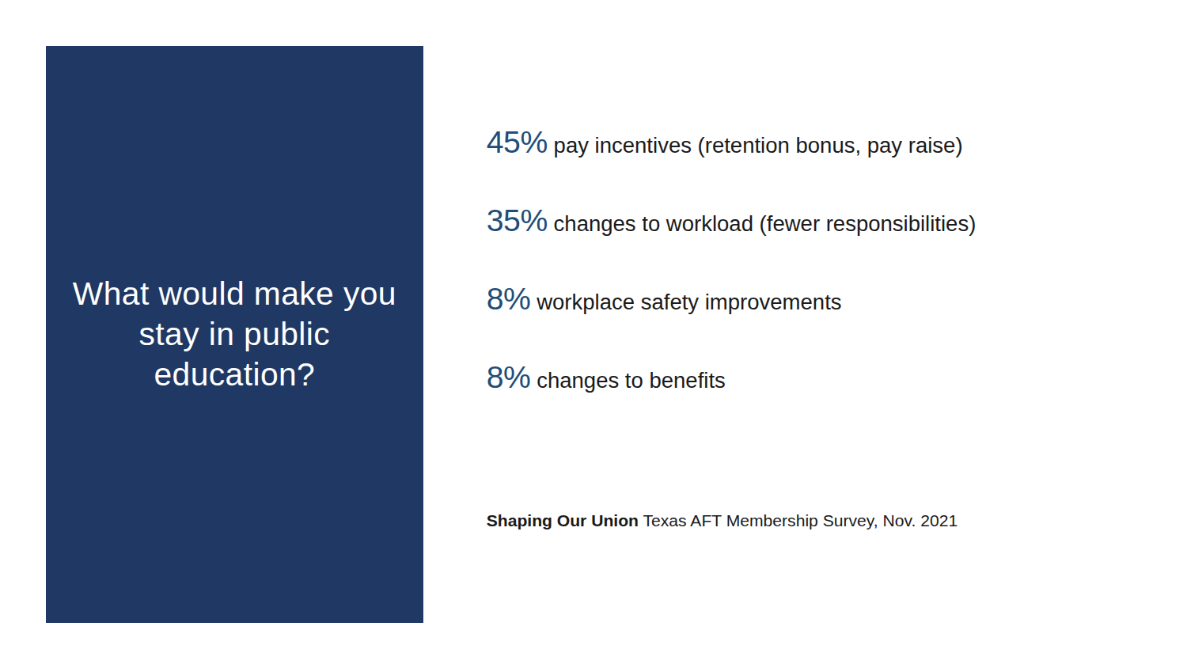What would make you stay in public education?
45% pay incentives (retention bonus, pay raise)
35% changes to workload (fewer responsibilities)
8% workplace safety improvements
8% changes to benefits
Shaping Our Union Texas AFT Membership Survey, Nov. 2021